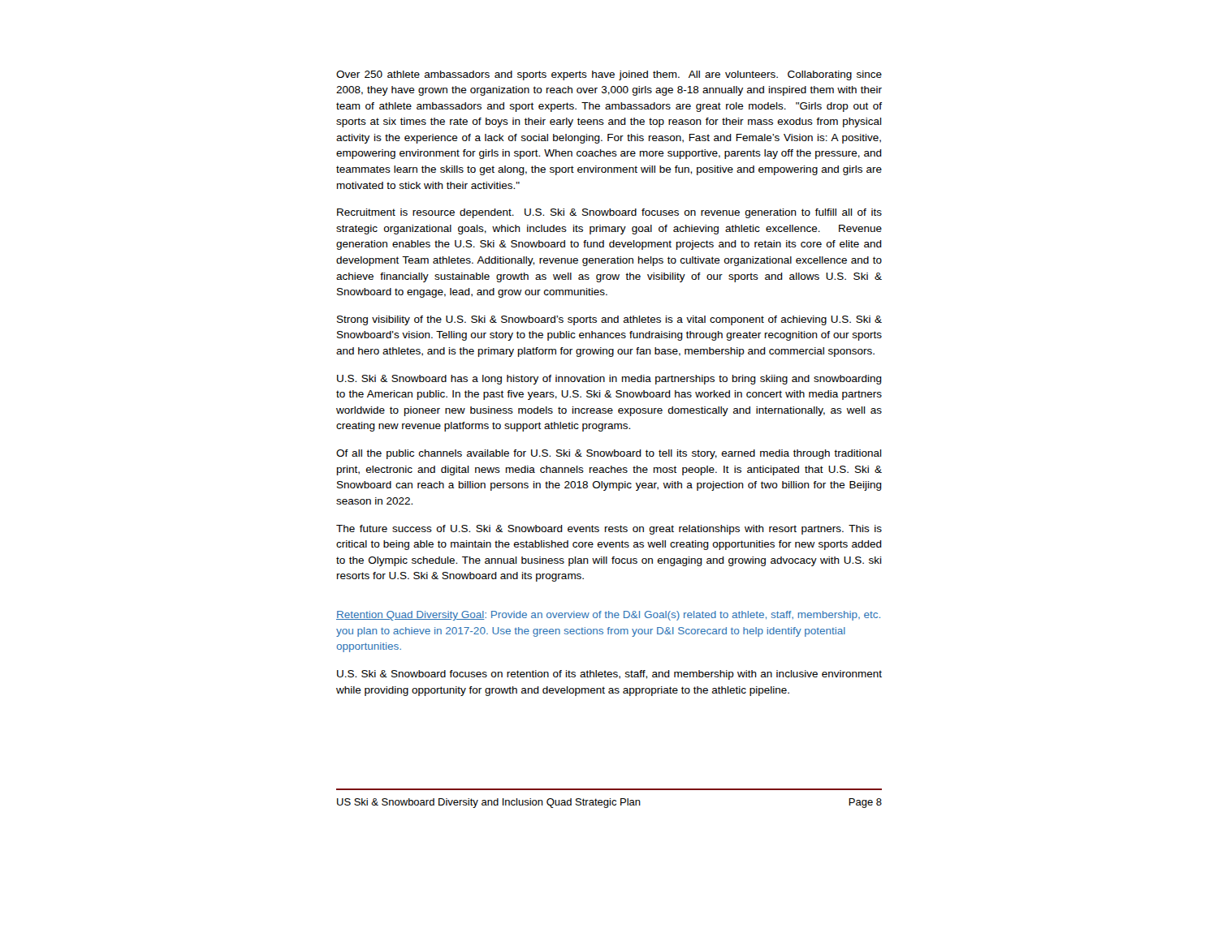Over 250 athlete ambassadors and sports experts have joined them. All are volunteers. Collaborating since 2008, they have grown the organization to reach over 3,000 girls age 8-18 annually and inspired them with their team of athlete ambassadors and sport experts. The ambassadors are great role models. "Girls drop out of sports at six times the rate of boys in their early teens and the top reason for their mass exodus from physical activity is the experience of a lack of social belonging. For this reason, Fast and Female’s Vision is: A positive, empowering environment for girls in sport. When coaches are more supportive, parents lay off the pressure, and teammates learn the skills to get along, the sport environment will be fun, positive and empowering and girls are motivated to stick with their activities."
Recruitment is resource dependent. U.S. Ski & Snowboard focuses on revenue generation to fulfill all of its strategic organizational goals, which includes its primary goal of achieving athletic excellence. Revenue generation enables the U.S. Ski & Snowboard to fund development projects and to retain its core of elite and development Team athletes. Additionally, revenue generation helps to cultivate organizational excellence and to achieve financially sustainable growth as well as grow the visibility of our sports and allows U.S. Ski & Snowboard to engage, lead, and grow our communities.
Strong visibility of the U.S. Ski & Snowboard’s sports and athletes is a vital component of achieving U.S. Ski & Snowboard's vision. Telling our story to the public enhances fundraising through greater recognition of our sports and hero athletes, and is the primary platform for growing our fan base, membership and commercial sponsors.
U.S. Ski & Snowboard has a long history of innovation in media partnerships to bring skiing and snowboarding to the American public. In the past five years, U.S. Ski & Snowboard has worked in concert with media partners worldwide to pioneer new business models to increase exposure domestically and internationally, as well as creating new revenue platforms to support athletic programs.
Of all the public channels available for U.S. Ski & Snowboard to tell its story, earned media through traditional print, electronic and digital news media channels reaches the most people. It is anticipated that U.S. Ski & Snowboard can reach a billion persons in the 2018 Olympic year, with a projection of two billion for the Beijing season in 2022.
The future success of U.S. Ski & Snowboard events rests on great relationships with resort partners. This is critical to being able to maintain the established core events as well creating opportunities for new sports added to the Olympic schedule. The annual business plan will focus on engaging and growing advocacy with U.S. ski resorts for U.S. Ski & Snowboard and its programs.
Retention Quad Diversity Goal: Provide an overview of the D&I Goal(s) related to athlete, staff, membership, etc. you plan to achieve in 2017-20. Use the green sections from your D&I Scorecard to help identify potential opportunities.
U.S. Ski & Snowboard focuses on retention of its athletes, staff, and membership with an inclusive environment while providing opportunity for growth and development as appropriate to the athletic pipeline.
US Ski & Snowboard Diversity and Inclusion Quad Strategic Plan
Page 8